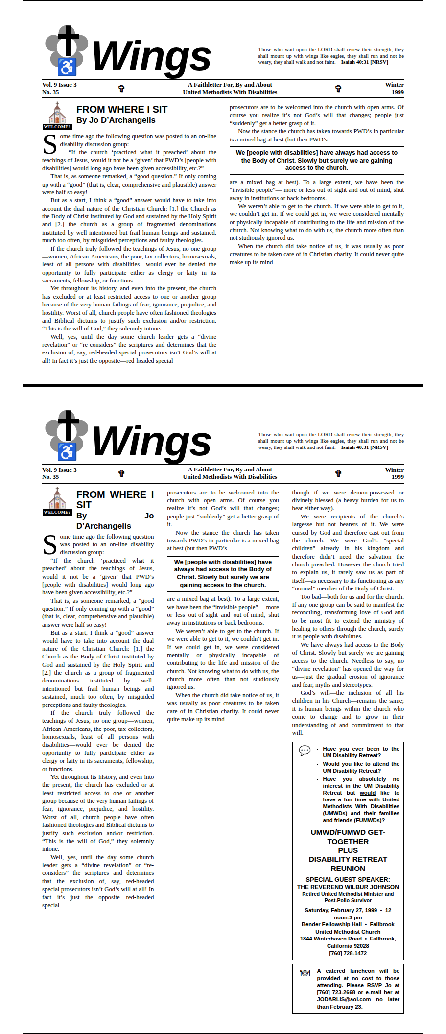✿ ✝ ♿
Wings
Those who wait upon the LORD shall renew their strength, they shall mount up with wings like eagles, they shall run and not be weary, they shall walk and not faint. Isaiah 40:31 [NRSV]
Vol. 9 Issue 3
No. 35
✞
A Faithletter For, By and About
United Methodists With Disabilities
✞
Winter
1999
⛪ WELCOME?
FROM WHERE I SIT
By Jo D’Archangelis
Some time ago the following question was posted to an on-line disability discussion group:
“If the church ‘practiced what it preached’ about the teachings of Jesus, would it not be a ‘given’ that PWD’s [people with disabilities] would long ago have been given accessibility, etc.?”
That is, as someone remarked, a “good question.” If only coming up with a “good” (that is, clear, comprehensive and plausible) answer were half so easy!
But as a start, I think a “good” answer would have to take into account the dual nature of the Christian Church: [1.] the Church as the Body of Christ instituted by God and sustained by the Holy Spirit and [2.] the church as a group of fragmented denominations instituted by well-intentioned but frail human beings and sustained, much too often, by misguided perceptions and faulty theologies.
If the church truly followed the teachings of Jesus, no one group—women, African-Americans, the poor, tax-collectors, homosexuals, least of all persons with disabilities—would ever be denied the opportunity to fully participate either as clergy or laity in its sacraments, fellowship, or functions.
Yet throughout its history, and even into the present, the church has excluded or at least restricted access to one or another group because of the very human failings of fear, ignorance, prejudice, and hostility. Worst of all, church people have often fashioned theologies and Biblical dictums to justify such exclusion and/or restriction. “This is the will of God,” they solemnly intone.
Well, yes, until the day some church leader gets a “divine revelation” or “re-considers” the scriptures and determines that the exclusion of, say, red-headed special prosecutors isn’t God’s will at all! In fact it’s just the opposite—red-headed special
prosecutors are to be welcomed into the church with open arms. Of course you realize it’s not God’s will that changes; people just “suddenly” get a better grasp of it.
Now the stance the church has taken towards PWD’s in particular is a mixed bag at best (but then PWD’s
We [people with disabilities] have always had access to the Body of Christ. Slowly but surely we are gaining access to the church.
are a mixed bag at best). To a large extent, we have been the “invisible people”— more or less out-of-sight and out-of-mind, shut away in institutions or back bedrooms.
We weren’t able to get to the church. If we were able to get to it, we couldn’t get in. If we could get in, we were considered mentally or physically incapable of contributing to the life and mission of the church. Not knowing what to do with us, the church more often than not studiously ignored us.
When the church did take notice of us, it was usually as poor creatures to be taken care of in Christian charity. It could never quite make up its mind
✿ ✝ ♿
Wings
Those who wait upon the LORD shall renew their strength, they shall mount up with wings like eagles, they shall run and not be weary, they shall walk and not faint. Isaiah 40:31 [NRSV]
Vol. 9 Issue 3
No. 35
✞
A Faithletter For, By and About
United Methodists With Disabilities
✞
Winter
1999
⛪ WELCOME?
FROM WHERE I SIT
By Jo D’Archangelis
Some time ago the following question was posted to an on-line disability discussion group:
“If the church ‘practiced what it preached’ about the teachings of Jesus, would it not be a ‘given’ that PWD’s [people with disabilities] would long ago have been given accessibility, etc.?”
That is, as someone remarked, a “good question.” If only coming up with a “good” (that is, clear, comprehensive and plausible) answer were half so easy!
But as a start, I think a “good” answer would have to take into account the dual nature of the Christian Church: [1.] the Church as the Body of Christ instituted by God and sustained by the Holy Spirit and [2.] the church as a group of fragmented denominations instituted by well-intentioned but frail human beings and sustained, much too often, by misguided perceptions and faulty theologies.
If the church truly followed the teachings of Jesus, no one group—women, African-Americans, the poor, tax-collectors, homosexuals, least of all persons with disabilities—would ever be denied the opportunity to fully participate either as clergy or laity in its sacraments, fellowship, or functions.
Yet throughout its history, and even into the present, the church has excluded or at least restricted access to one or another group because of the very human failings of fear, ignorance, prejudice, and hostility. Worst of all, church people have often fashioned theologies and Biblical dictums to justify such exclusion and/or restriction. “This is the will of God,” they solemnly intone.
Well, yes, until the day some church leader gets a “divine revelation” or “re-considers” the scriptures and determines that the exclusion of, say, red-headed special prosecutors isn’t God’s will at all! In fact it’s just the opposite—red-headed special
prosecutors are to be welcomed into the church with open arms. Of course you realize it’s not God’s will that changes; people just “suddenly” get a better grasp of it.
Now the stance the church has taken towards PWD’s in particular is a mixed bag at best (but then PWD’s
We [people with disabilities] have always had access to the Body of Christ. Slowly but surely we are gaining access to the church.
are a mixed bag at best). To a large extent, we have been the “invisible people”— more or less out-of-sight and out-of-mind, shut away in institutions or back bedrooms.
We weren’t able to get to the church. If we were able to get to it, we couldn’t get in. If we could get in, we were considered mentally or physically incapable of contributing to the life and mission of the church. Not knowing what to do with us, the church more often than not studiously ignored us.
When the church did take notice of us, it was usually as poor creatures to be taken care of in Christian charity. It could never quite make up its mind
though if we were demon-possessed or divinely blessed (a heavy burden for us to bear either way).
We were recipients of the church’s largesse but not bearers of it. We were cursed by God and therefore cast out from the church. We were God’s “special children” already in his kingdom and therefore didn’t need the salvation the church preached. However the church tried to explain us, it rarely saw us as part of itself—as necessary to its functioning as any “normal” member of the Body of Christ.
Too bad—both for us and for the church. If any one group can be said to manifest the reconciling, transforming love of God and to be most fit to extend the ministry of healing to others through the church, surely it is people with disabilities.
We have always had access to the Body of Christ. Slowly but surely we are gaining access to the church. Needless to say, no “divine revelation” has opened the way for us—just the gradual erosion of ignorance and fear, myths and stereotypes.
God’s will—the inclusion of all his children in his Church—remains the same; it is human beings within the church who come to change and to grow in their understanding of and commitment to that will.
💬
Have you ever been to the UM Disability Retreat?
Would you like to attend the UM Disability Retreat?
Have you absolutely no interest in the UM Disability Retreat but would like to have a fun time with United Methodists With Disabilities (UMWDs) and their families and friends (FUMWDs)?
UMWD/FUMWD GET-TOGETHER
PLUS
DISABILITY RETREAT REUNION
SPECIAL GUEST SPEAKER:
THE REVEREND WILBUR JOHNSON
Retired United Methodist Minister and Post-Polio Survivor
Saturday, February 27, 1999 • 12 noon-3 pm
Bender Fellowship Hall • Fallbrook United Methodist Church
1844 Winterhaven Road • Fallbrook, California 92028
[760] 728-1472
🍽
A catered luncheon will be provided at no cost to those attending. Please RSVP Jo at [760] 723-2668 or e-mail her at JODARLIS@aol.com no later than February 23.